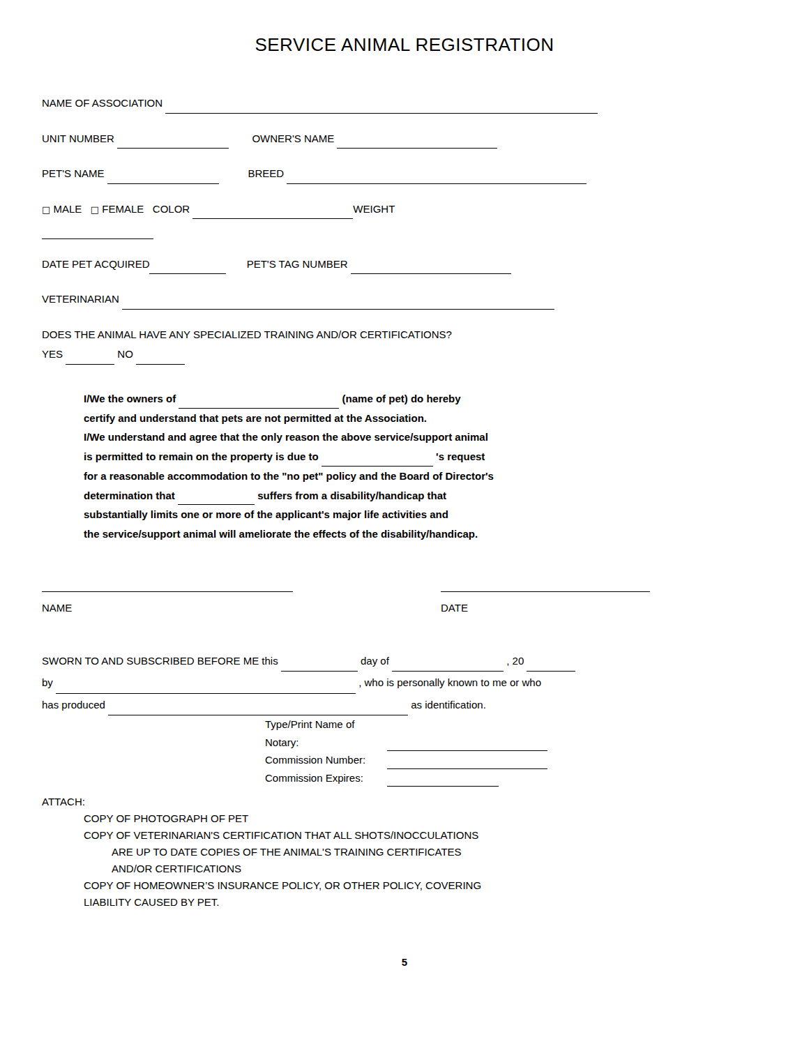SERVICE ANIMAL REGISTRATION
NAME OF ASSOCIATION
UNIT NUMBER OWNER'S NAME
PET'S NAME BREED
□ MALE □ FEMALE COLOR WEIGHT
DATE PET ACQUIRED PET'S TAG NUMBER
VETERINARIAN
DOES THE ANIMAL HAVE ANY SPECIALIZED TRAINING AND/OR CERTIFICATIONS?
YES NO
I/We the owners of (name of pet) do hereby
certify and understand that pets are not permitted at the Association.
I/We understand and agree that the only reason the above service/support animal
is permitted to remain on the property is due to 's request
for a reasonable accommodation to the "no pet" policy and the Board of Director's
determination that suffers from a disability/handicap that
substantially limits one or more of the applicant's major life activities and
the service/support animal will ameliorate the effects of the disability/handicap.
| NAME | DATE |
SWORN TO AND SUBSCRIBED BEFORE ME this day of , 20
by , who is personally known to me or who
has produced as identification.
Type/Print Name of Notary:
Commission Number:
Commission Expires:
ATTACH:
COPY OF PHOTOGRAPH OF PET
COPY OF VETERINARIAN'S CERTIFICATION THAT ALL SHOTS/INOCCULATIONS
ARE UP TO DATE COPIES OF THE ANIMAL'S TRAINING CERTIFICATES
AND/OR CERTIFICATIONS
COPY OF HOMEOWNER’S INSURANCE POLICY, OR OTHER POLICY, COVERING
LIABILITY CAUSED BY PET.
5